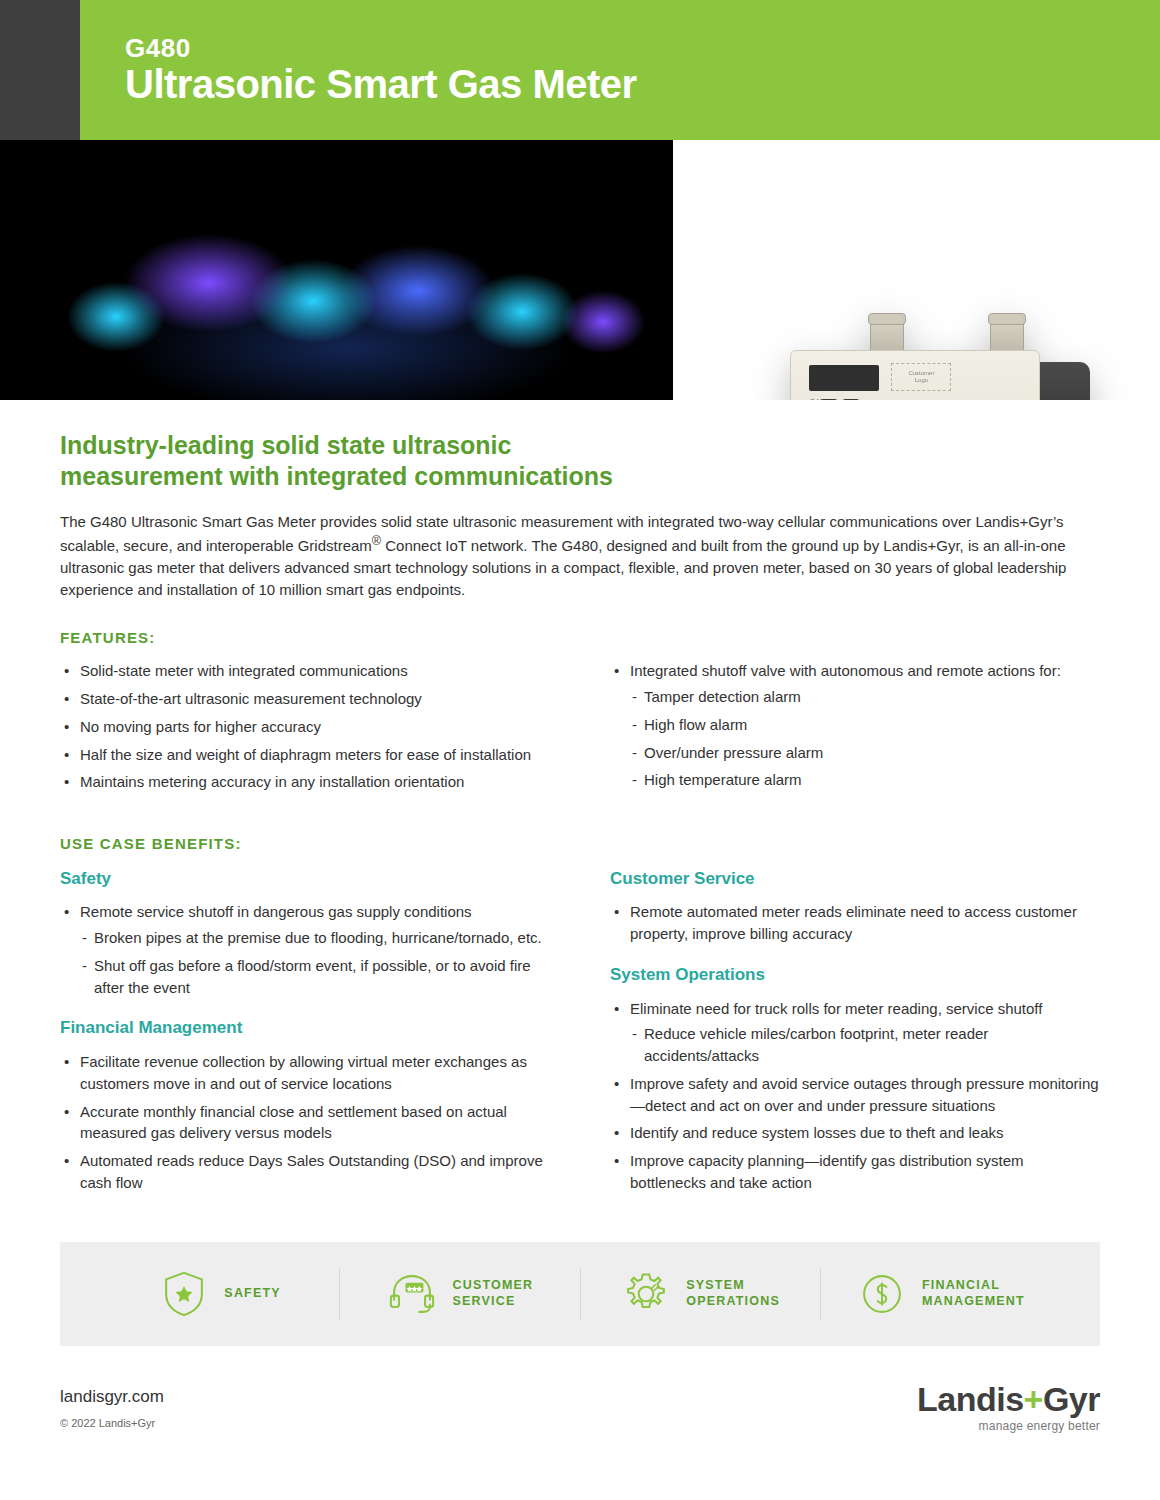G480
Ultrasonic Smart Gas Meter
G480
Customer
Logo
E6 Snnnnnnn yy mm
A
B
Utility
Markings
Meter
Designation Line
CE
Industry-leading solid state ultrasonic
measurement with integrated communications
The G480 Ultrasonic Smart Gas Meter provides solid state ultrasonic measurement with integrated two-way cellular communications over Landis+Gyr’s scalable, secure, and interoperable Gridstream® Connect IoT network. The G480, designed and built from the ground up by Landis+Gyr, is an all-in-one ultrasonic gas meter that delivers advanced smart technology solutions in a compact, flexible, and proven meter, based on 30 years of global leadership experience and installation of 10 million smart gas endpoints.
Features:
Solid-state meter with integrated communications
State-of-the-art ultrasonic measurement technology
No moving parts for higher accuracy
Half the size and weight of diaphragm meters for ease of installation
Maintains metering accuracy in any installation orientation
Integrated shutoff valve with autonomous and remote actions for:
Tamper detection alarm
High flow alarm
Over/under pressure alarm
High temperature alarm
Use Case Benefits:
Safety
Remote service shutoff in dangerous gas supply conditions
Broken pipes at the premise due to flooding, hurricane/tornado, etc.
Shut off gas before a flood/storm event, if possible, or to avoid fire after the event
Financial Management
Facilitate revenue collection by allowing virtual meter exchanges as customers move in and out of service locations
Accurate monthly financial close and settlement based on actual measured gas delivery versus models
Automated reads reduce Days Sales Outstanding (DSO) and improve cash flow
Customer Service
Remote automated meter reads eliminate need to access customer property, improve billing accuracy
System Operations
Eliminate need for truck rolls for meter reading, service shutoff
Reduce vehicle miles/carbon footprint, meter reader accidents/attacks
Improve safety and avoid service outages through pressure monitoring—detect and act on over and under pressure situations
Identify and reduce system losses due to theft and leaks
Improve capacity planning—identify gas distribution system bottlenecks and take action
Safety
Customer
Service
System
Operations
Financial
Management
landisgyr.com
© 2022 Landis+Gyr
Landis+Gyr
manage energy better